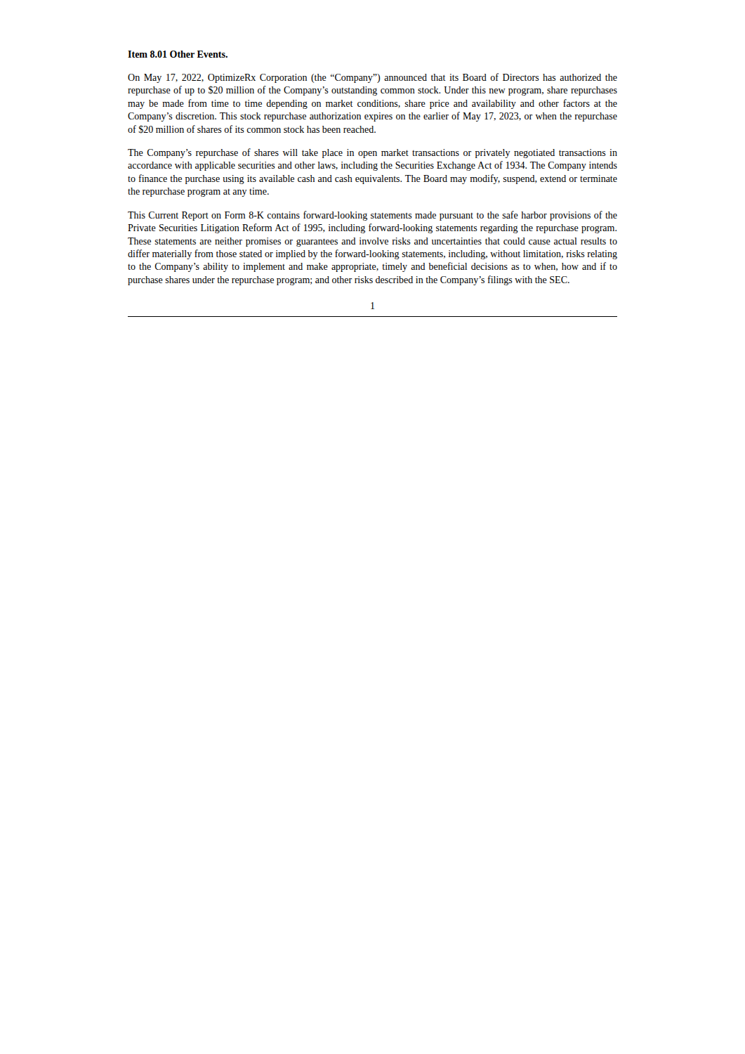Item 8.01 Other Events.
On May 17, 2022, OptimizeRx Corporation (the “Company”) announced that its Board of Directors has authorized the repurchase of up to $20 million of the Company’s outstanding common stock. Under this new program, share repurchases may be made from time to time depending on market conditions, share price and availability and other factors at the Company’s discretion. This stock repurchase authorization expires on the earlier of May 17, 2023, or when the repurchase of $20 million of shares of its common stock has been reached.
The Company’s repurchase of shares will take place in open market transactions or privately negotiated transactions in accordance with applicable securities and other laws, including the Securities Exchange Act of 1934. The Company intends to finance the purchase using its available cash and cash equivalents. The Board may modify, suspend, extend or terminate the repurchase program at any time.
This Current Report on Form 8-K contains forward-looking statements made pursuant to the safe harbor provisions of the Private Securities Litigation Reform Act of 1995, including forward-looking statements regarding the repurchase program. These statements are neither promises or guarantees and involve risks and uncertainties that could cause actual results to differ materially from those stated or implied by the forward-looking statements, including, without limitation, risks relating to the Company’s ability to implement and make appropriate, timely and beneficial decisions as to when, how and if to purchase shares under the repurchase program; and other risks described in the Company’s filings with the SEC.
1